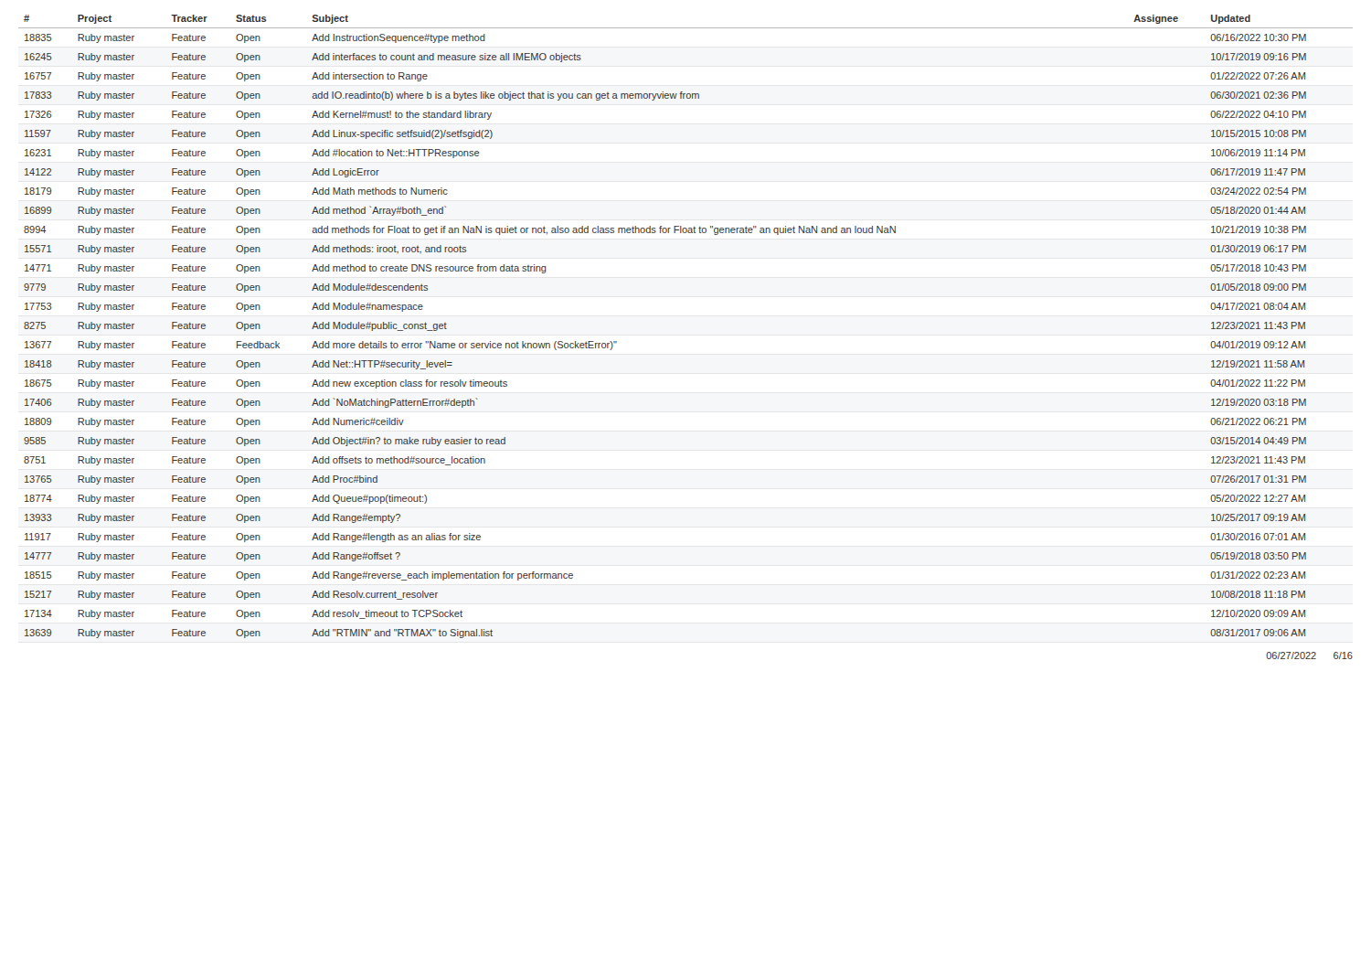| # | Project | Tracker | Status | Subject | Assignee | Updated |
| --- | --- | --- | --- | --- | --- | --- |
| 18835 | Ruby master | Feature | Open | Add InstructionSequence#type method | | 06/16/2022 10:30 PM |
| 16245 | Ruby master | Feature | Open | Add interfaces to count and measure size all IMEMO objects | | 10/17/2019 09:16 PM |
| 16757 | Ruby master | Feature | Open | Add intersection to Range | | 01/22/2022 07:26 AM |
| 17833 | Ruby master | Feature | Open | add IO.readinto(b) where b is a bytes like object that is you can get a memoryview from | | 06/30/2021 02:36 PM |
| 17326 | Ruby master | Feature | Open | Add Kernel#must! to the standard library | | 06/22/2022 04:10 PM |
| 11597 | Ruby master | Feature | Open | Add Linux-specific setfsuid(2)/setfsgid(2) | | 10/15/2015 10:08 PM |
| 16231 | Ruby master | Feature | Open | Add #location to Net::HTTPResponse | | 10/06/2019 11:14 PM |
| 14122 | Ruby master | Feature | Open | Add LogicError | | 06/17/2019 11:47 PM |
| 18179 | Ruby master | Feature | Open | Add Math methods to Numeric | | 03/24/2022 02:54 PM |
| 16899 | Ruby master | Feature | Open | Add method `Array#both_end` | | 05/18/2020 01:44 AM |
| 8994 | Ruby master | Feature | Open | add methods for Float to get if an NaN is quiet or not, also add class methods for Float to "generate" an quiet NaN and an loud NaN | | 10/21/2019 10:38 PM |
| 15571 | Ruby master | Feature | Open | Add methods: iroot, root, and roots | | 01/30/2019 06:17 PM |
| 14771 | Ruby master | Feature | Open | Add method to create DNS resource from data string | | 05/17/2018 10:43 PM |
| 9779 | Ruby master | Feature | Open | Add Module#descendents | | 01/05/2018 09:00 PM |
| 17753 | Ruby master | Feature | Open | Add Module#namespace | | 04/17/2021 08:04 AM |
| 8275 | Ruby master | Feature | Open | Add Module#public_const_get | | 12/23/2021 11:43 PM |
| 13677 | Ruby master | Feature | Feedback | Add more details to error "Name or service not known (SocketError)" | | 04/01/2019 09:12 AM |
| 18418 | Ruby master | Feature | Open | Add Net::HTTP#security_level= | | 12/19/2021 11:58 AM |
| 18675 | Ruby master | Feature | Open | Add new exception class for resolv timeouts | | 04/01/2022 11:22 PM |
| 17406 | Ruby master | Feature | Open | Add `NoMatchingPatternError#depth` | | 12/19/2020 03:18 PM |
| 18809 | Ruby master | Feature | Open | Add Numeric#ceildiv | | 06/21/2022 06:21 PM |
| 9585 | Ruby master | Feature | Open | Add Object#in? to make ruby easier to read | | 03/15/2014 04:49 PM |
| 8751 | Ruby master | Feature | Open | Add offsets to method#source_location | | 12/23/2021 11:43 PM |
| 13765 | Ruby master | Feature | Open | Add Proc#bind | | 07/26/2017 01:31 PM |
| 18774 | Ruby master | Feature | Open | Add Queue#pop(timeout:) | | 05/20/2022 12:27 AM |
| 13933 | Ruby master | Feature | Open | Add Range#empty? | | 10/25/2017 09:19 AM |
| 11917 | Ruby master | Feature | Open | Add Range#length as an alias for size | | 01/30/2016 07:01 AM |
| 14777 | Ruby master | Feature | Open | Add Range#offset ? | | 05/19/2018 03:50 PM |
| 18515 | Ruby master | Feature | Open | Add Range#reverse_each implementation for performance | | 01/31/2022 02:23 AM |
| 15217 | Ruby master | Feature | Open | Add Resolv.current_resolver | | 10/08/2018 11:18 PM |
| 17134 | Ruby master | Feature | Open | Add resolv_timeout to TCPSocket | | 12/10/2020 09:09 AM |
| 13639 | Ruby master | Feature | Open | Add "RTMIN" and "RTMAX" to Signal.list | | 08/31/2017 09:06 AM |
06/27/2022 6/16